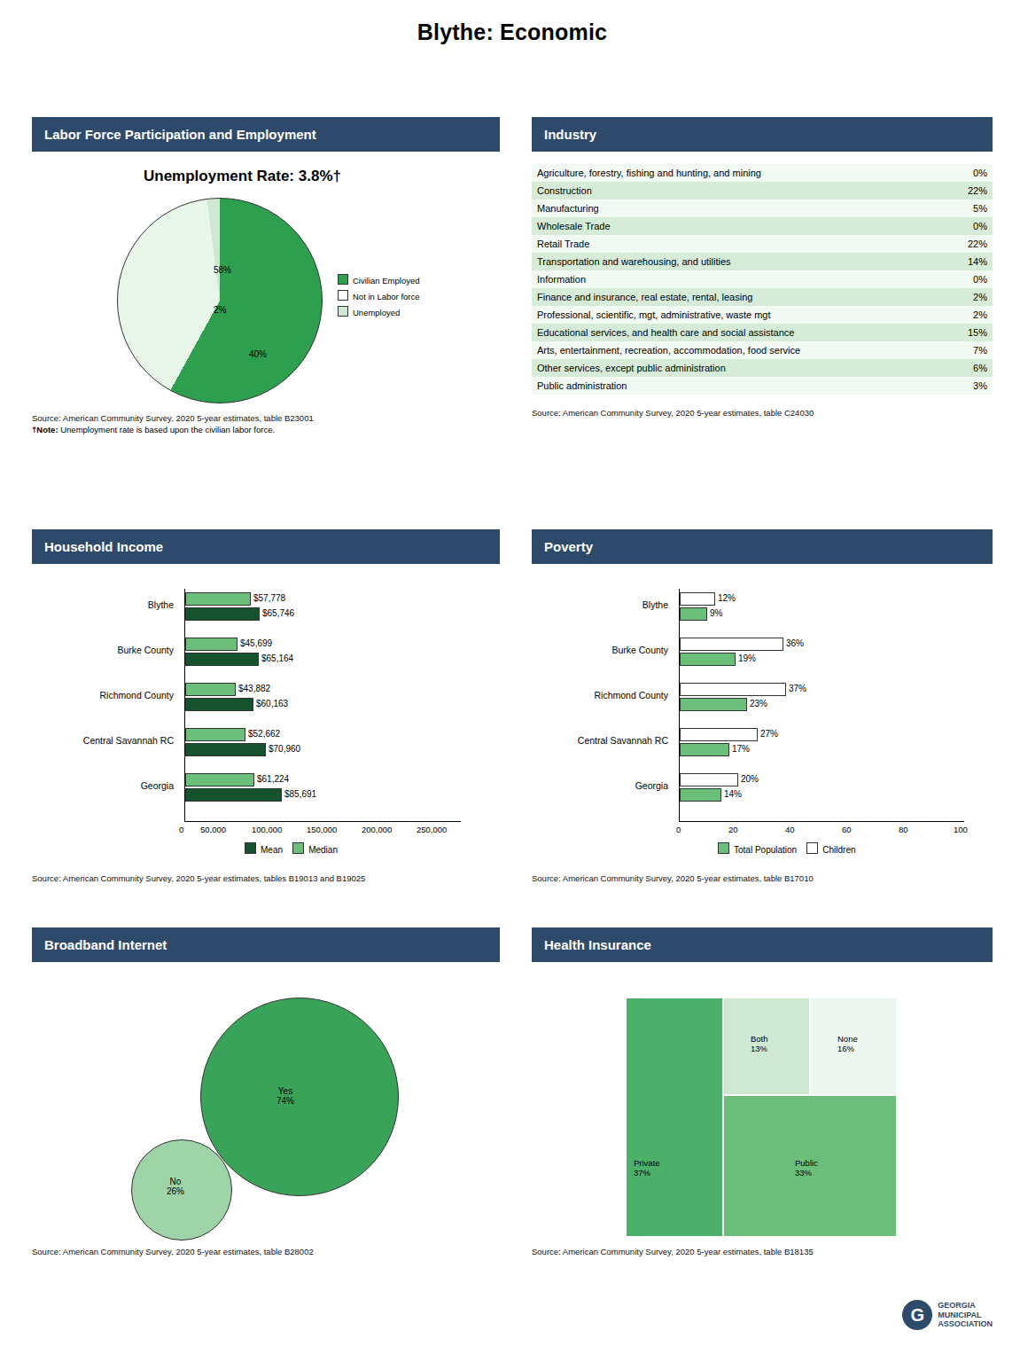Blythe: Economic
Labor Force Participation and Employment
Unemployment Rate: 3.8%†
58%
2%
40%
Civilian Employed
Not in Labor force
Unemployed
Source: American Community Survey, 2020 5-year estimates, table B23001
†Note: Unemployment rate is based upon the civilian labor force.
Industry
| Agriculture, forestry, fishing and hunting, and mining | 0% |
| Construction | 22% |
| Manufacturing | 5% |
| Wholesale Trade | 0% |
| Retail Trade | 22% |
| Transportation and warehousing, and utilities | 14% |
| Information | 0% |
| Finance and insurance, real estate, rental, leasing | 2% |
| Professional, scientific, mgt, administrative, waste mgt | 2% |
| Educational services, and health care and social assistance | 15% |
| Arts, entertainment, recreation, accommodation, food service | 7% |
| Other services, except public administration | 6% |
| Public administration | 3% |
Source: American Community Survey, 2020 5-year estimates, table C24030
Household Income
Blythe
$57,778
$65,746
Burke County
$45,699
$65,164
Richmond County
$43,882
$60,163
Central Savannah RC
$52,662
$70,960
Georgia
$61,224
$85,691
0
50,000
100,000
150,000
200,000
250,000
Mean Median
Source: American Community Survey, 2020 5-year estimates, tables B19013 and B19025
Poverty
Blythe
12%
9%
Burke County
36%
19%
Richmond County
37%
23%
Central Savannah RC
27%
17%
Georgia
20%
14%
0
20
40
60
80
100
Total Population Children
Source: American Community Survey, 2020 5-year estimates, table B17010
Broadband Internet
Yes
74%
No
26%
Source: American Community Survey, 2020 5-year estimates, table B28002
Health Insurance
Private
37%
Both
13%
None
16%
Public
33%
Source: American Community Survey, 2020 5-year estimates, table B18135
GGEORGIA
MUNICIPAL
ASSOCIATION